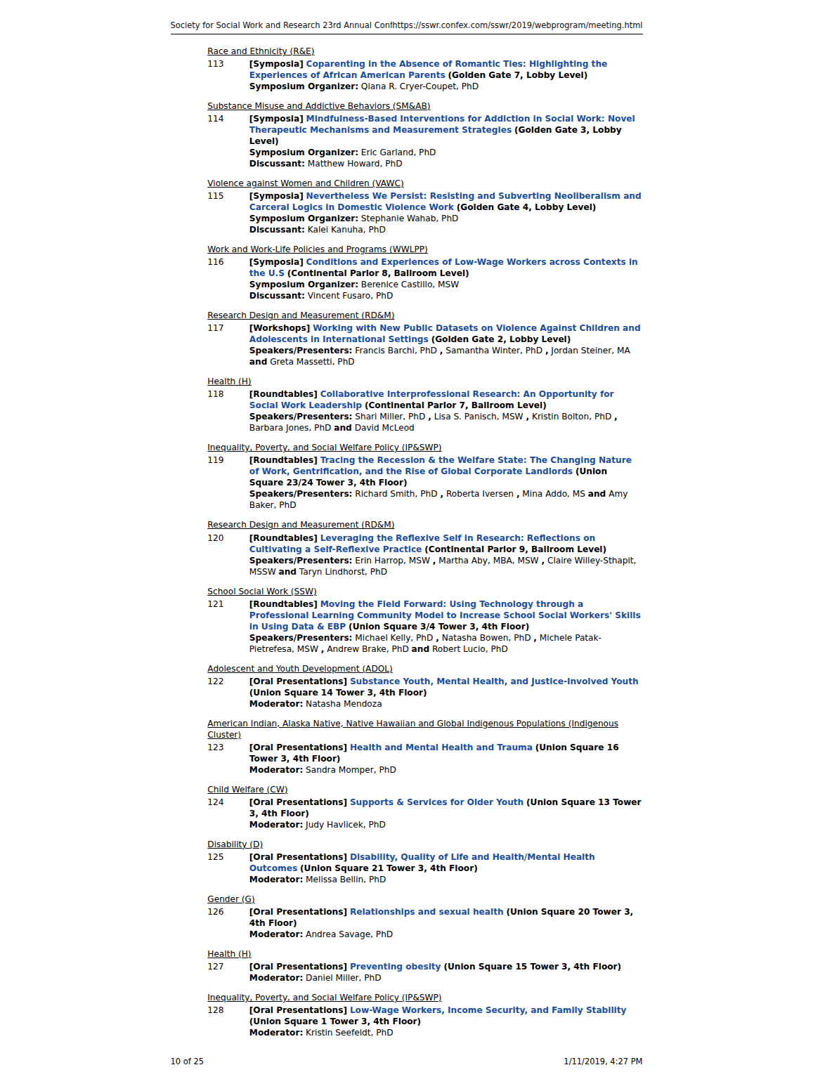Society for Social Work and Research 23rd Annual Conference - Endin...
https://sswr.confex.com/sswr/2019/webprogram/meeting.html
Race and Ethnicity (R&E)
113
[Symposia] Coparenting in the Absence of Romantic Ties: Highlighting the Experiences of African American Parents (Golden Gate 7, Lobby Level)
Symposium Organizer: Qiana R. Cryer-Coupet, PhD
Substance Misuse and Addictive Behaviors (SM&AB)
114
[Symposia] Mindfulness-Based Interventions for Addiction in Social Work: Novel Therapeutic Mechanisms and Measurement Strategies (Golden Gate 3, Lobby Level)
Symposium Organizer: Eric Garland, PhD
Discussant: Matthew Howard, PhD
Violence against Women and Children (VAWC)
115
[Symposia] Nevertheless We Persist: Resisting and Subverting Neoliberalism and Carceral Logics in Domestic Violence Work (Golden Gate 4, Lobby Level)
Symposium Organizer: Stephanie Wahab, PhD
Discussant: Kalei Kanuha, PhD
Work and Work-Life Policies and Programs (WWLPP)
116
[Symposia] Conditions and Experiences of Low-Wage Workers across Contexts in the U.S (Continental Parlor 8, Ballroom Level)
Symposium Organizer: Berenice Castillo, MSW
Discussant: Vincent Fusaro, PhD
Research Design and Measurement (RD&M)
117
[Workshops] Working with New Public Datasets on Violence Against Children and Adolescents in International Settings (Golden Gate 2, Lobby Level)
Speakers/Presenters: Francis Barchi, PhD , Samantha Winter, PhD , Jordan Steiner, MA and Greta Massetti, PhD
Health (H)
118
[Roundtables] Collaborative Interprofessional Research: An Opportunity for Social Work Leadership (Continental Parlor 7, Ballroom Level)
Speakers/Presenters: Shari Miller, PhD , Lisa S. Panisch, MSW , Kristin Bolton, PhD , Barbara Jones, PhD and David McLeod
Inequality, Poverty, and Social Welfare Policy (IP&SWP)
119
[Roundtables] Tracing the Recession & the Welfare State: The Changing Nature of Work, Gentrification, and the Rise of Global Corporate Landlords (Union Square 23/24 Tower 3, 4th Floor)
Speakers/Presenters: Richard Smith, PhD , Roberta Iversen , Mina Addo, MS and Amy Baker, PhD
Research Design and Measurement (RD&M)
120
[Roundtables] Leveraging the Reflexive Self in Research: Reflections on Cultivating a Self-Reflexive Practice (Continental Parlor 9, Ballroom Level)
Speakers/Presenters: Erin Harrop, MSW , Martha Aby, MBA, MSW , Claire Willey-Sthapit, MSSW and Taryn Lindhorst, PhD
School Social Work (SSW)
121
[Roundtables] Moving the Field Forward: Using Technology through a Professional Learning Community Model to Increase School Social Workers' Skills in Using Data & EBP (Union Square 3/4 Tower 3, 4th Floor)
Speakers/Presenters: Michael Kelly, PhD , Natasha Bowen, PhD , Michele Patak-Pietrefesa, MSW , Andrew Brake, PhD and Robert Lucio, PhD
Adolescent and Youth Development (ADOL)
122
[Oral Presentations] Substance Youth, Mental Health, and Justice-Involved Youth (Union Square 14 Tower 3, 4th Floor)
Moderator: Natasha Mendoza
American Indian, Alaska Native, Native Hawaiian and Global Indigenous Populations (Indigenous Cluster)
123
[Oral Presentations] Health and Mental Health and Trauma (Union Square 16 Tower 3, 4th Floor)
Moderator: Sandra Momper, PhD
Child Welfare (CW)
124
[Oral Presentations] Supports & Services for Older Youth (Union Square 13 Tower 3, 4th Floor)
Moderator: Judy Havlicek, PhD
Disability (D)
125
[Oral Presentations] Disability, Quality of Life and Health/Mental Health Outcomes (Union Square 21 Tower 3, 4th Floor)
Moderator: Melissa Bellin, PhD
Gender (G)
126
[Oral Presentations] Relationships and sexual health (Union Square 20 Tower 3, 4th Floor)
Moderator: Andrea Savage, PhD
Health (H)
127
[Oral Presentations] Preventing obesity (Union Square 15 Tower 3, 4th Floor)
Moderator: Daniel Miller, PhD
Inequality, Poverty, and Social Welfare Policy (IP&SWP)
128
[Oral Presentations] Low-Wage Workers, Income Security, and Family Stability (Union Square 1 Tower 3, 4th Floor)
Moderator: Kristin Seefeldt, PhD
10 of 25
1/11/2019, 4:27 PM